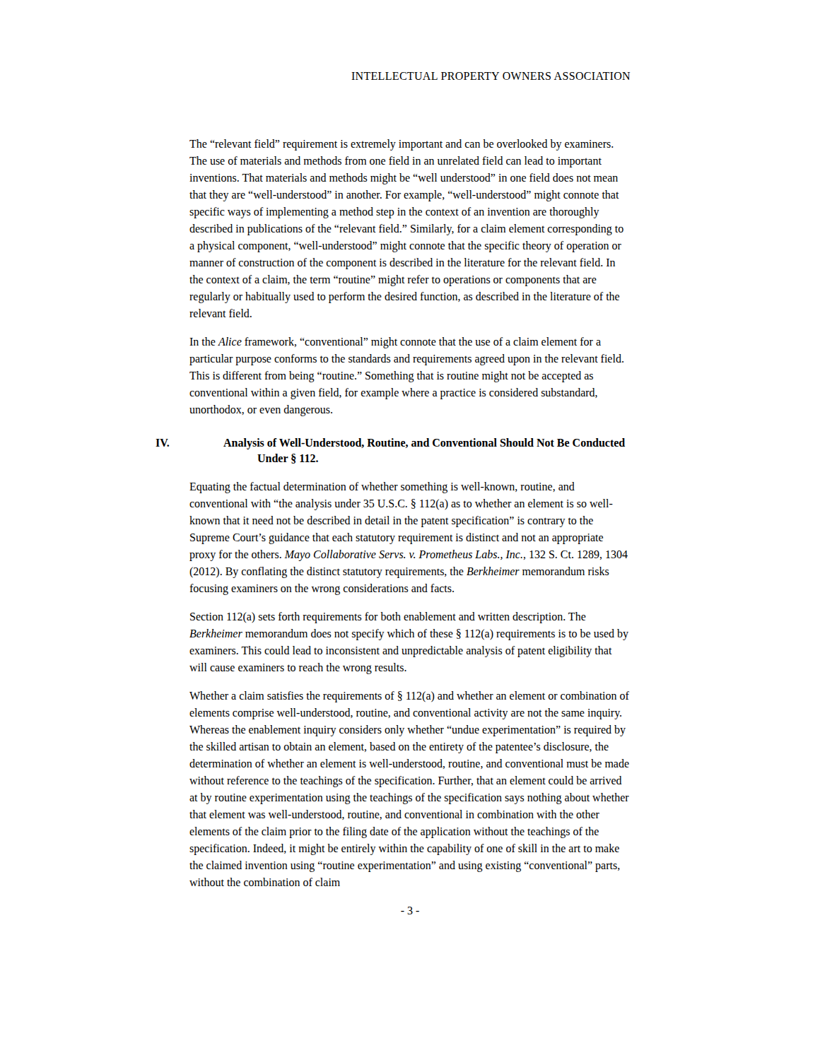INTELLECTUAL PROPERTY OWNERS ASSOCIATION
The “relevant field” requirement is extremely important and can be overlooked by examiners. The use of materials and methods from one field in an unrelated field can lead to important inventions. That materials and methods might be “well understood” in one field does not mean that they are “well-understood” in another. For example, “well-understood” might connote that specific ways of implementing a method step in the context of an invention are thoroughly described in publications of the “relevant field.” Similarly, for a claim element corresponding to a physical component, “well-understood” might connote that the specific theory of operation or manner of construction of the component is described in the literature for the relevant field. In the context of a claim, the term “routine” might refer to operations or components that are regularly or habitually used to perform the desired function, as described in the literature of the relevant field.
In the Alice framework, “conventional” might connote that the use of a claim element for a particular purpose conforms to the standards and requirements agreed upon in the relevant field. This is different from being “routine.” Something that is routine might not be accepted as conventional within a given field, for example where a practice is considered substandard, unorthodox, or even dangerous.
IV. Analysis of Well-Understood, Routine, and Conventional Should Not Be ConductedUnder § 112.
Equating the factual determination of whether something is well-known, routine, and conventional with “the analysis under 35 U.S.C. § 112(a) as to whether an element is so well-known that it need not be described in detail in the patent specification” is contrary to the Supreme Court’s guidance that each statutory requirement is distinct and not an appropriate proxy for the others. Mayo Collaborative Servs. v. Prometheus Labs., Inc., 132 S. Ct. 1289, 1304 (2012). By conflating the distinct statutory requirements, the Berkheimer memorandum risks focusing examiners on the wrong considerations and facts.
Section 112(a) sets forth requirements for both enablement and written description. The Berkheimer memorandum does not specify which of these § 112(a) requirements is to be used by examiners. This could lead to inconsistent and unpredictable analysis of patent eligibility that will cause examiners to reach the wrong results.
Whether a claim satisfies the requirements of § 112(a) and whether an element or combination of elements comprise well-understood, routine, and conventional activity are not the same inquiry. Whereas the enablement inquiry considers only whether “undue experimentation” is required by the skilled artisan to obtain an element, based on the entirety of the patentee’s disclosure, the determination of whether an element is well-understood, routine, and conventional must be made without reference to the teachings of the specification. Further, that an element could be arrived at by routine experimentation using the teachings of the specification says nothing about whether that element was well-understood, routine, and conventional in combination with the other elements of the claim prior to the filing date of the application without the teachings of the specification. Indeed, it might be entirely within the capability of one of skill in the art to make the claimed invention using “routine experimentation” and using existing “conventional” parts, without the combination of claim
- 3 -